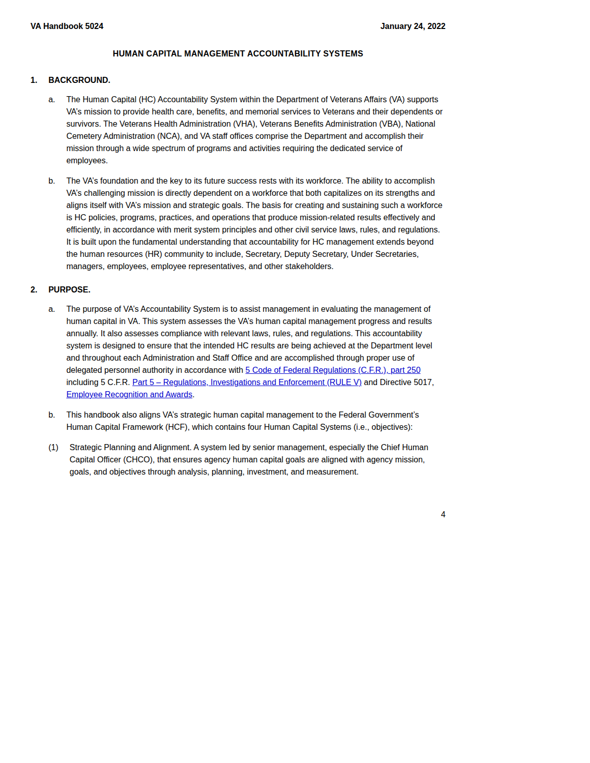VA Handbook 5024 January 24, 2022
HUMAN CAPITAL MANAGEMENT ACCOUNTABILITY SYSTEMS
1. BACKGROUND.
a.
The Human Capital (HC) Accountability System within the Department of Veterans Affairs (VA) supports VA’s mission to provide health care, benefits, and memorial services to Veterans and their dependents or survivors. The Veterans Health Administration (VHA), Veterans Benefits Administration (VBA), National Cemetery Administration (NCA), and VA staff offices comprise the Department and accomplish their mission through a wide spectrum of programs and activities requiring the dedicated service of employees.
b.
The VA’s foundation and the key to its future success rests with its workforce. The ability to accomplish VA’s challenging mission is directly dependent on a workforce that both capitalizes on its strengths and aligns itself with VA’s mission and strategic goals. The basis for creating and sustaining such a workforce is HC policies, programs, practices, and operations that produce mission-related results effectively and efficiently, in accordance with merit system principles and other civil service laws, rules, and regulations. It is built upon the fundamental understanding that accountability for HC management extends beyond the human resources (HR) community to include, Secretary, Deputy Secretary, Under Secretaries, managers, employees, employee representatives, and other stakeholders.
2. PURPOSE.
a.
The purpose of VA’s Accountability System is to assist management in evaluating the management of human capital in VA. This system assesses the VA’s human capital management progress and results annually. It also assesses compliance with relevant laws, rules, and regulations. This accountability system is designed to ensure that the intended HC results are being achieved at the Department level and throughout each Administration and Staff Office and are accomplished through proper use of delegated personnel authority in accordance with 5 Code of Federal Regulations (C.F.R.), part 250 including 5 C.F.R. Part 5 – Regulations, Investigations and Enforcement (RULE V) and Directive 5017, Employee Recognition and Awards.
b.
This handbook also aligns VA’s strategic human capital management to the Federal Government’s Human Capital Framework (HCF), which contains four Human Capital Systems (i.e., objectives):
(1)
Strategic Planning and Alignment. A system led by senior management, especially the Chief Human Capital Officer (CHCO), that ensures agency human capital goals are aligned with agency mission, goals, and objectives through analysis, planning, investment, and measurement.
4